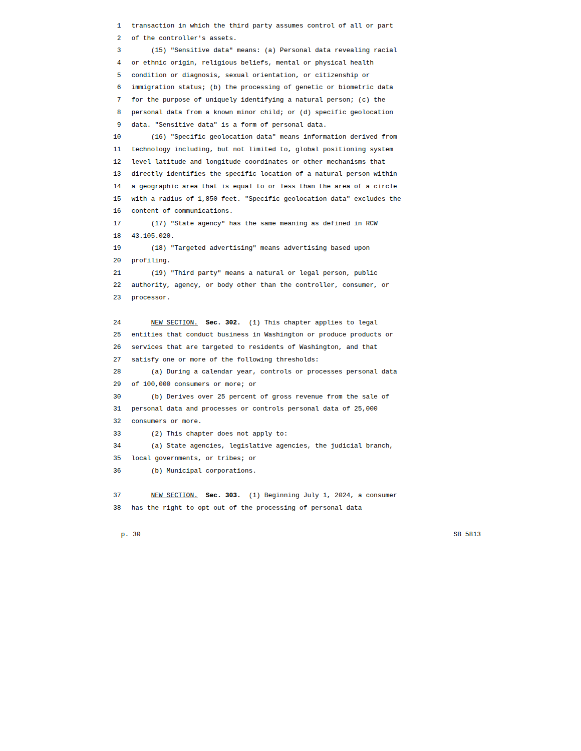1 transaction in which the third party assumes control of all or part
2 of the controller's assets.
3 (15) "Sensitive data" means: (a) Personal data revealing racial
4 or ethnic origin, religious beliefs, mental or physical health
5 condition or diagnosis, sexual orientation, or citizenship or
6 immigration status; (b) the processing of genetic or biometric data
7 for the purpose of uniquely identifying a natural person; (c) the
8 personal data from a known minor child; or (d) specific geolocation
9 data. "Sensitive data" is a form of personal data.
10 (16) "Specific geolocation data" means information derived from
11 technology including, but not limited to, global positioning system
12 level latitude and longitude coordinates or other mechanisms that
13 directly identifies the specific location of a natural person within
14 a geographic area that is equal to or less than the area of a circle
15 with a radius of 1,850 feet. "Specific geolocation data" excludes the
16 content of communications.
17 (17) "State agency" has the same meaning as defined in RCW
1843.105.020.
19 (18) "Targeted advertising" means advertising based upon
20 profiling.
21 (19) "Third party" means a natural or legal person, public
22 authority, agency, or body other than the controller, consumer, or
23 processor.
24 NEW SECTION. Sec. 302. (1) This chapter applies to legal
25 entities that conduct business in Washington or produce products or
26 services that are targeted to residents of Washington, and that
27 satisfy one or more of the following thresholds:
28 (a) During a calendar year, controls or processes personal data
29 of 100,000 consumers or more; or
30 (b) Derives over 25 percent of gross revenue from the sale of
31 personal data and processes or controls personal data of 25,000
32 consumers or more.
33 (2) This chapter does not apply to:
34 (a) State agencies, legislative agencies, the judicial branch,
35 local governments, or tribes; or
36 (b) Municipal corporations.
37 NEW SECTION. Sec. 303. (1) Beginning July 1, 2024, a consumer
38 has the right to opt out of the processing of personal data
p. 30 SB 5813